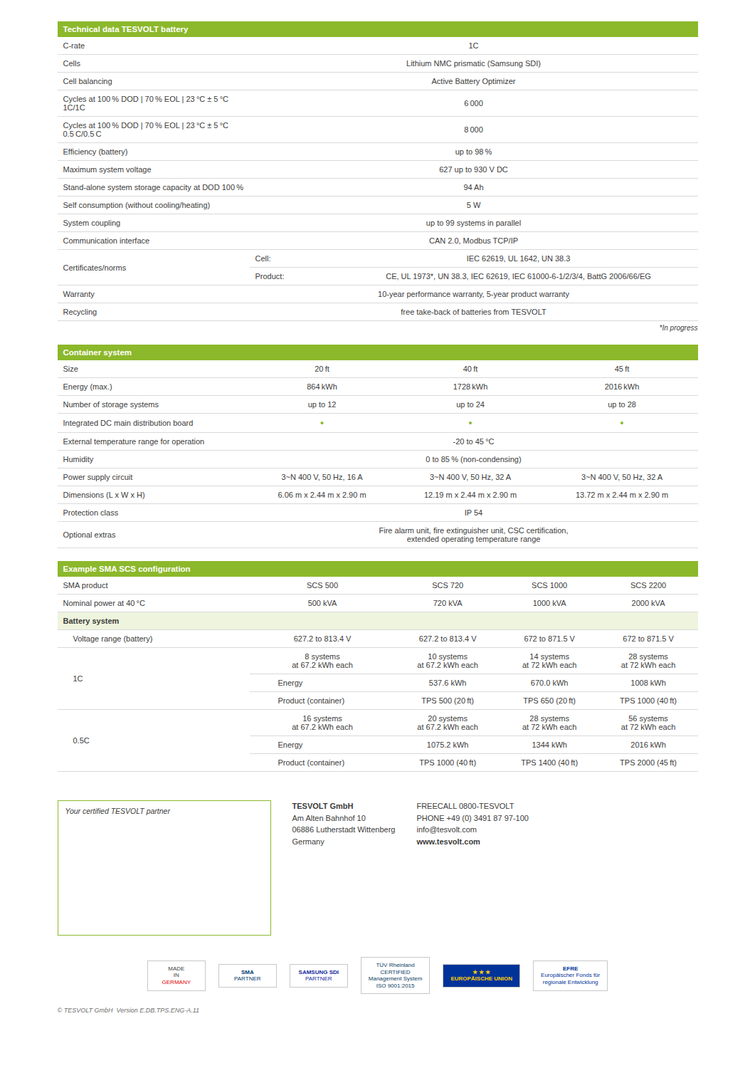Technical data TESVOLT battery
| C-rate | 1C |
| Cells | Lithium NMC prismatic (Samsung SDI) |
| Cell balancing | Active Battery Optimizer |
| Cycles at 100 % DOD / 70 % EOL / 23 °C ± 5 °C 1C/1C | 6 000 |
| Cycles at 100 % DOD / 70 % EOL / 23 °C ± 5 °C 0.5 C/0.5 C | 8 000 |
| Efficiency (battery) | up to 98 % |
| Maximum system voltage | 627 up to 930 V DC |
| Stand-alone system storage capacity at DOD 100 % | 94 Ah |
| Self consumption (without cooling/heating) | 5 W |
| System coupling | up to 99 systems in parallel |
| Communication interface | CAN 2.0, Modbus TCP/IP |
| Certificates/norms | Cell: | IEC 62619, UL 1642, UN 38.3 |
| Product: | CE, UL 1973*, UN 38.3, IEC 62619, IEC 61000-6-1/2/3/4, BattG 2006/66/EG |
| Warranty | 10-year performance warranty, 5-year product warranty |
| Recycling | free take-back of batteries from TESVOLT |
*In progress
Container system
| Size | 20 ft | 40 ft | 45 ft |
| Energy (max.) | 864 kWh | 1728 kWh | 2016 kWh |
| Number of storage systems | up to 12 | up to 24 | up to 28 |
| Integrated DC main distribution board | • | • | • |
| External temperature range for operation | -20 to 45 °C |
| Humidity | 0 to 85 % (non-condensing) |
| Power supply circuit | 3~N 400 V, 50 Hz, 16 A | 3~N 400 V, 50 Hz, 32 A | 3~N 400 V, 50 Hz, 32 A |
| Dimensions (L x W x H) | 6.06 m x 2.44 m x 2.90 m | 12.19 m x 2.44 m x 2.90 m | 13.72 m x 2.44 m x 2.90 m |
| Protection class | IP 54 |
| Optional extras | Fire alarm unit, fire extinguisher unit, CSC certification, extended operating temperature range |
Example SMA SCS configuration
| SMA product | SCS 500 | SCS 720 | SCS 1000 | SCS 2200 |
| Nominal power at 40 °C | 500 kVA | 720 kVA | 1000 kVA | 2000 kVA |
| Battery system |
| Voltage range (battery) | 627.2 to 813.4 V | 627.2 to 813.4 V | 672 to 871.5 V | 672 to 871.5 V |
| 1C | 8 systems at 67.2 kWh each | 10 systems at 67.2 kWh each | 14 systems at 72 kWh each | 28 systems at 72 kWh each |
| Energy | 537.6 kWh | 670.0 kWh | 1008 kWh |
| Product (container) | TPS 500 (20 ft) | TPS 650 (20 ft) | TPS 1000 (40 ft) |
| 0.5C | 16 systems at 67.2 kWh each | 20 systems at 67.2 kWh each | 28 systems at 72 kWh each | 56 systems at 72 kWh each |
| Energy | 1075.2 kWh | 1344 kWh | 2016 kWh |
| Product (container) | TPS 1000 (40 ft) | TPS 1400 (40 ft) | TPS 2000 (45 ft) |
Your certified TESVOLT partner
TESVOLT GmbH
Am Alten Bahnhof 10
06886 Lutherstadt Wittenberg
Germany
FREECALL 0800-TESVOLT
PHONE +49 (0) 3491 87 97-100
info@tesvolt.com
www.tesvolt.com
MADE
IN
GERMANY
SMA
PARTNER
SAMSUNG SDI
PARTNER
TÜV Rheinland
CERTIFIED
Management System
ISO 9001:2015
★ ★ ★
EUROPÄISCHE UNION
EFRE
Europäischer Fonds für
regionale Entwicklung
© TESVOLT GmbH Version E.DB.TPS.ENG-A.11